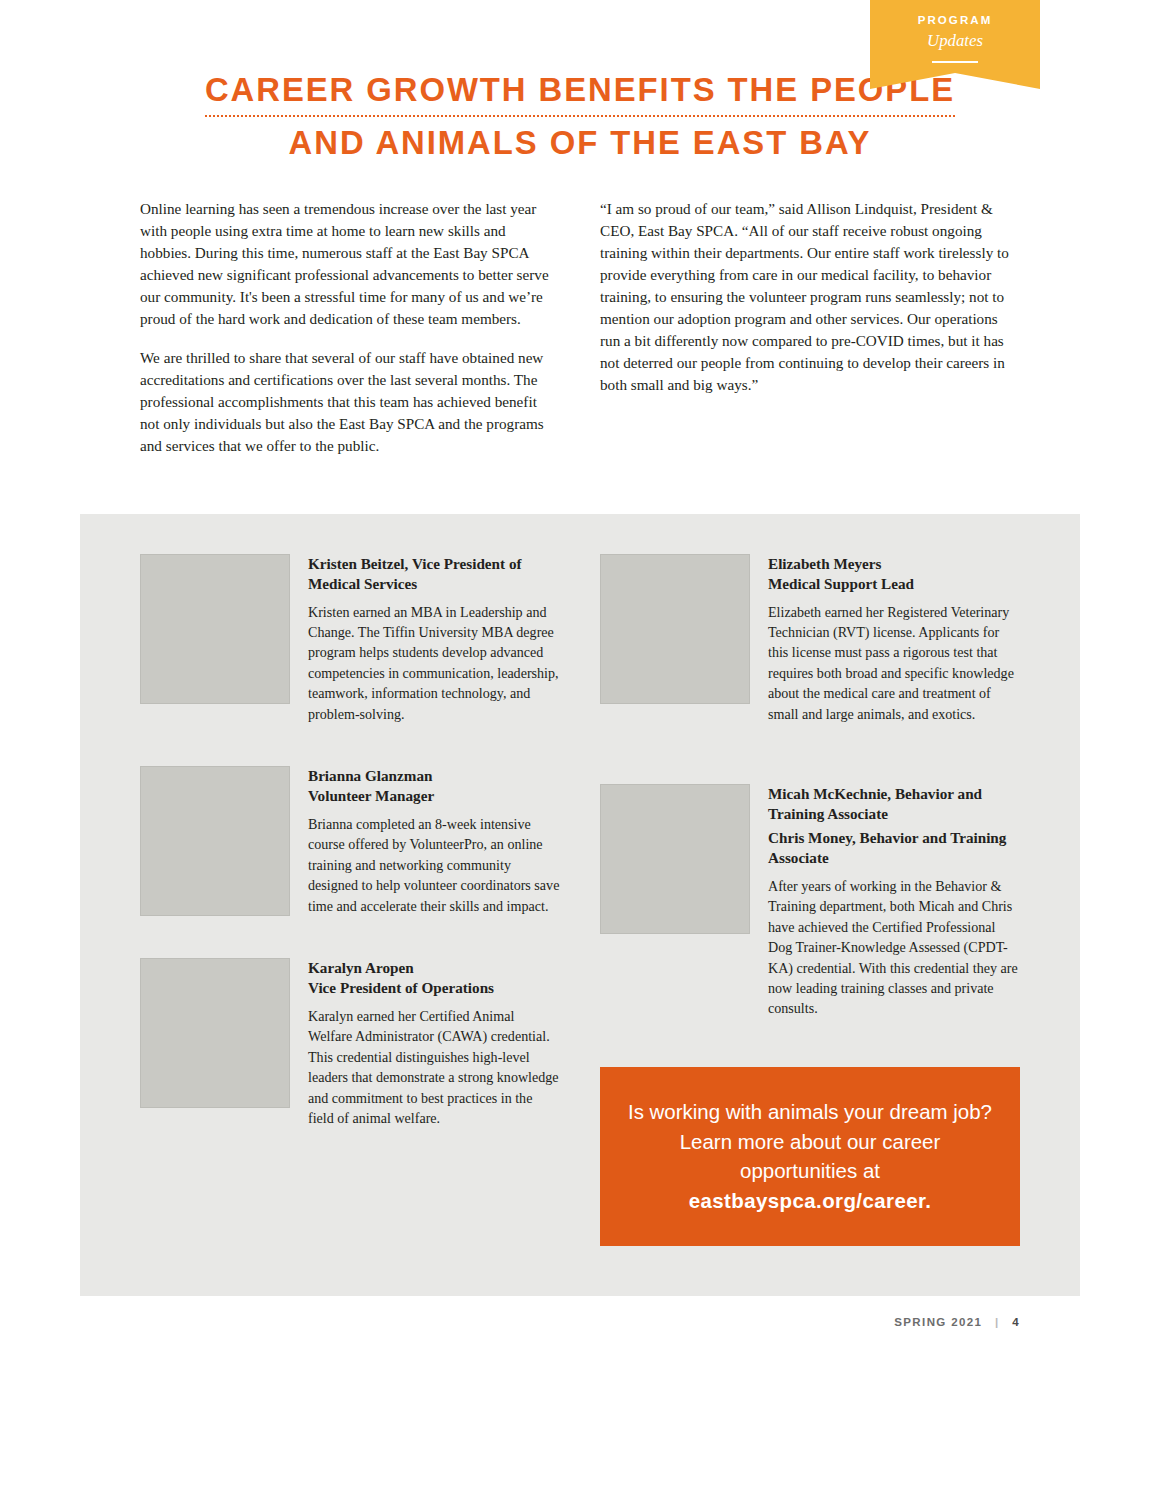PROGRAM
Updates
Career Growth Benefits the People and Animals of the East Bay
Online learning has seen a tremendous increase over the last year with people using extra time at home to learn new skills and hobbies. During this time, numerous staff at the East Bay SPCA achieved new significant professional advancements to better serve our community. It's been a stressful time for many of us and we’re proud of the hard work and dedication of these team members.
We are thrilled to share that several of our staff have obtained new accreditations and certifications over the last several months. The professional accomplishments that this team has achieved benefit not only individuals but also the East Bay SPCA and the programs and services that we offer to the public.
“I am so proud of our team,” said Allison Lindquist, President & CEO, East Bay SPCA. “All of our staff receive robust ongoing training within their departments. Our entire staff work tirelessly to provide everything from care in our medical facility, to behavior training, to ensuring the volunteer program runs seamlessly; not to mention our adoption program and other services. Our operations run a bit differently now compared to pre-COVID times, but it has not deterred our people from continuing to develop their careers in both small and big ways.”
Kristen Beitzel, Vice President of Medical Services
Kristen earned an MBA in Leadership and Change. The Tiffin University MBA degree program helps students develop advanced competencies in communication, leadership, teamwork, information technology, and problem-solving.
Brianna Glanzman
Volunteer Manager
Brianna completed an 8-week intensive course offered by VolunteerPro, an online training and networking community designed to help volunteer coordinators save time and accelerate their skills and impact.
Karalyn Aropen
Vice President of Operations
Karalyn earned her Certified Animal Welfare Administrator (CAWA) credential. This credential distinguishes high-level leaders that demonstrate a strong knowledge and commitment to best practices in the field of animal welfare.
Elizabeth Meyers
Medical Support Lead
Elizabeth earned her Registered Veterinary Technician (RVT) license. Applicants for this license must pass a rigorous test that requires both broad and specific knowledge about the medical care and treatment of small and large animals, and exotics.
Micah McKechnie, Behavior and Training Associate
Chris Money, Behavior and Training Associate
After years of working in the Behavior & Training department, both Micah and Chris have achieved the Certified Professional Dog Trainer-Knowledge Assessed (CPDT-KA) credential. With this credential they are now leading training classes and private consults.
Is working with animals your dream job? Learn more about our career opportunities at eastbayspca.org/career.
SPRING 2021 | 4